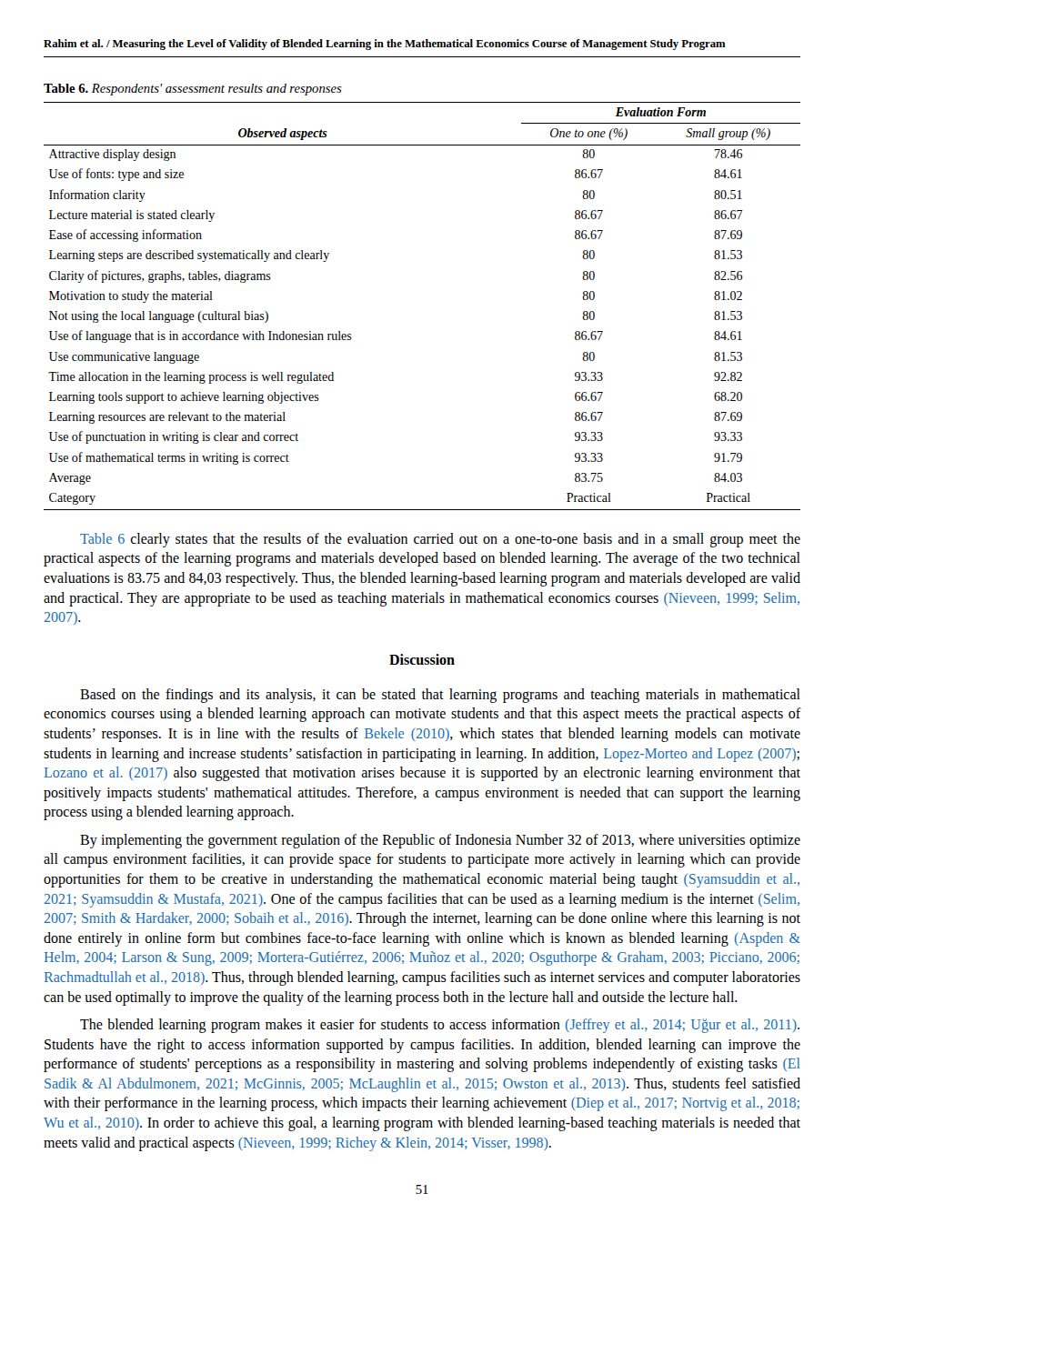Rahim et al. / Measuring the Level of Validity of Blended Learning in the Mathematical Economics Course of Management Study Program
Table 6. Respondents' assessment results and responses
| Observed aspects | Evaluation Form |
| --- | --- |
| One to one (%) | Small group (%) |
| Attractive display design | 80 | 78.46 |
| Use of fonts: type and size | 86.67 | 84.61 |
| Information clarity | 80 | 80.51 |
| Lecture material is stated clearly | 86.67 | 86.67 |
| Ease of accessing information | 86.67 | 87.69 |
| Learning steps are described systematically and clearly | 80 | 81.53 |
| Clarity of pictures, graphs, tables, diagrams | 80 | 82.56 |
| Motivation to study the material | 80 | 81.02 |
| Not using the local language (cultural bias) | 80 | 81.53 |
| Use of language that is in accordance with Indonesian rules | 86.67 | 84.61 |
| Use communicative language | 80 | 81.53 |
| Time allocation in the learning process is well regulated | 93.33 | 92.82 |
| Learning tools support to achieve learning objectives | 66.67 | 68.20 |
| Learning resources are relevant to the material | 86.67 | 87.69 |
| Use of punctuation in writing is clear and correct | 93.33 | 93.33 |
| Use of mathematical terms in writing is correct | 93.33 | 91.79 |
| Average | 83.75 | 84.03 |
| Category | Practical | Practical |
Table 6 clearly states that the results of the evaluation carried out on a one-to-one basis and in a small group meet the practical aspects of the learning programs and materials developed based on blended learning. The average of the two technical evaluations is 83.75 and 84,03 respectively. Thus, the blended learning-based learning program and materials developed are valid and practical. They are appropriate to be used as teaching materials in mathematical economics courses (Nieveen, 1999; Selim, 2007).
Discussion
Based on the findings and its analysis, it can be stated that learning programs and teaching materials in mathematical economics courses using a blended learning approach can motivate students and that this aspect meets the practical aspects of students’ responses. It is in line with the results of Bekele (2010), which states that blended learning models can motivate students in learning and increase students’ satisfaction in participating in learning. In addition, Lopez-Morteo and Lopez (2007); Lozano et al. (2017) also suggested that motivation arises because it is supported by an electronic learning environment that positively impacts students' mathematical attitudes. Therefore, a campus environment is needed that can support the learning process using a blended learning approach.
By implementing the government regulation of the Republic of Indonesia Number 32 of 2013, where universities optimize all campus environment facilities, it can provide space for students to participate more actively in learning which can provide opportunities for them to be creative in understanding the mathematical economic material being taught (Syamsuddin et al., 2021; Syamsuddin & Mustafa, 2021). One of the campus facilities that can be used as a learning medium is the internet (Selim, 2007; Smith & Hardaker, 2000; Sobaih et al., 2016). Through the internet, learning can be done online where this learning is not done entirely in online form but combines face-to-face learning with online which is known as blended learning (Aspden & Helm, 2004; Larson & Sung, 2009; Mortera-Gutiérrez, 2006; Muñoz et al., 2020; Osguthorpe & Graham, 2003; Picciano, 2006; Rachmadtullah et al., 2018). Thus, through blended learning, campus facilities such as internet services and computer laboratories can be used optimally to improve the quality of the learning process both in the lecture hall and outside the lecture hall.
The blended learning program makes it easier for students to access information (Jeffrey et al., 2014; Uğur et al., 2011). Students have the right to access information supported by campus facilities. In addition, blended learning can improve the performance of students' perceptions as a responsibility in mastering and solving problems independently of existing tasks (El Sadik & Al Abdulmonem, 2021; McGinnis, 2005; McLaughlin et al., 2015; Owston et al., 2013). Thus, students feel satisfied with their performance in the learning process, which impacts their learning achievement (Diep et al., 2017; Nortvig et al., 2018; Wu et al., 2010). In order to achieve this goal, a learning program with blended learning-based teaching materials is needed that meets valid and practical aspects (Nieveen, 1999; Richey & Klein, 2014; Visser, 1998).
51